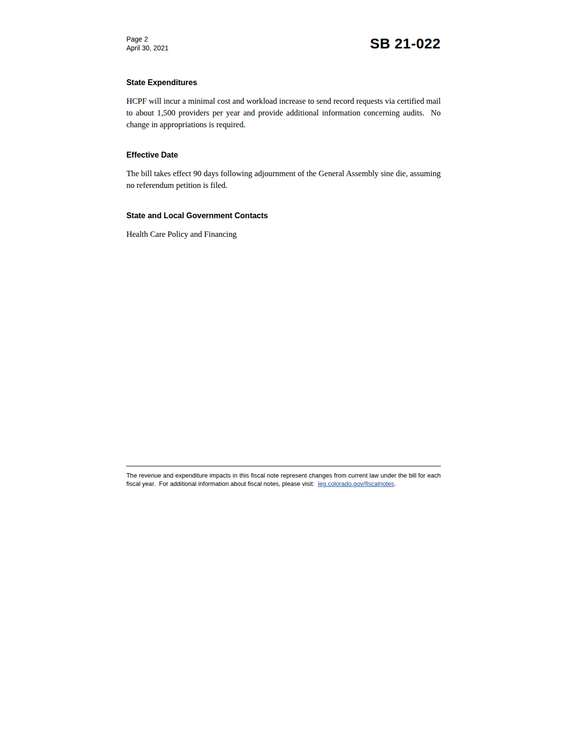Page 2
April 30, 2021
SB 21-022
State Expenditures
HCPF will incur a minimal cost and workload increase to send record requests via certified mail to about 1,500 providers per year and provide additional information concerning audits. No change in appropriations is required.
Effective Date
The bill takes effect 90 days following adjournment of the General Assembly sine die, assuming no referendum petition is filed.
State and Local Government Contacts
Health Care Policy and Financing
The revenue and expenditure impacts in this fiscal note represent changes from current law under the bill for each fiscal year. For additional information about fiscal notes, please visit: leg.colorado.gov/fiscalnotes.